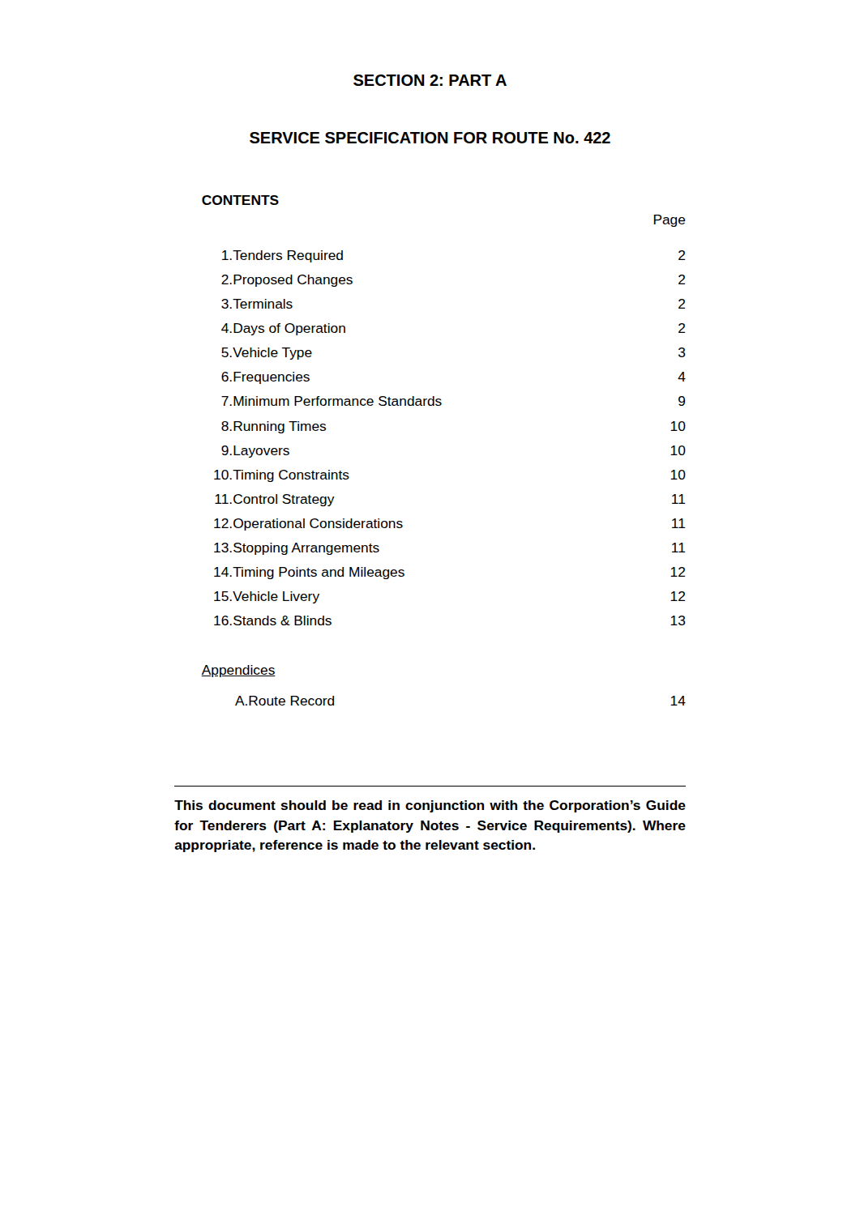SECTION 2: PART A
SERVICE SPECIFICATION FOR ROUTE No. 422
CONTENTS
Page
| 1. | Tenders Required | 2 |
| 2. | Proposed Changes | 2 |
| 3. | Terminals | 2 |
| 4. | Days of Operation | 2 |
| 5. | Vehicle Type | 3 |
| 6. | Frequencies | 4 |
| 7. | Minimum Performance Standards | 9 |
| 8. | Running Times | 10 |
| 9. | Layovers | 10 |
| 10. | Timing Constraints | 10 |
| 11. | Control Strategy | 11 |
| 12. | Operational Considerations | 11 |
| 13. | Stopping Arrangements | 11 |
| 14. | Timing Points and Mileages | 12 |
| 15. | Vehicle Livery | 12 |
| 16. | Stands & Blinds | 13 |
Appendices
| A. | Route Record | 14 |
This document should be read in conjunction with the Corporation’s Guide for Tenderers (Part A: Explanatory Notes - Service Requirements). Where appropriate, reference is made to the relevant section.